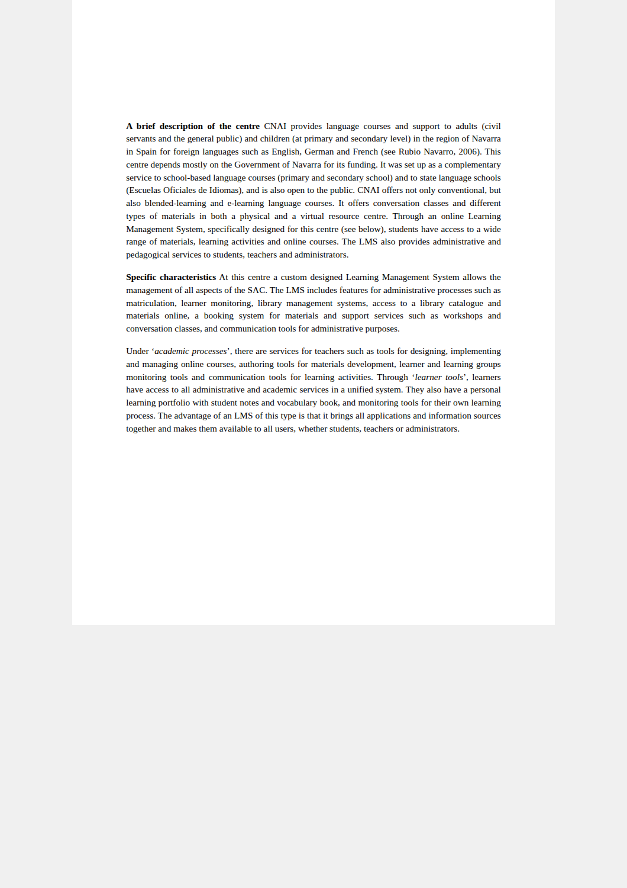A brief description of the centre CNAI provides language courses and support to adults (civil servants and the general public) and children (at primary and secondary level) in the region of Navarra in Spain for foreign languages such as English, German and French (see Rubio Navarro, 2006). This centre depends mostly on the Government of Navarra for its funding. It was set up as a complementary service to school-based language courses (primary and secondary school) and to state language schools (Escuelas Oficiales de Idiomas), and is also open to the public. CNAI offers not only conventional, but also blended-learning and e-learning language courses. It offers conversation classes and different types of materials in both a physical and a virtual resource centre. Through an online Learning Management System, specifically designed for this centre (see below), students have access to a wide range of materials, learning activities and online courses. The LMS also provides administrative and pedagogical services to students, teachers and administrators.
Specific characteristics At this centre a custom designed Learning Management System allows the management of all aspects of the SAC. The LMS includes features for administrative processes such as matriculation, learner monitoring, library management systems, access to a library catalogue and materials online, a booking system for materials and support services such as workshops and conversation classes, and communication tools for administrative purposes.
Under ‘academic processes’, there are services for teachers such as tools for designing, implementing and managing online courses, authoring tools for materials development, learner and learning groups monitoring tools and communication tools for learning activities. Through ‘learner tools’, learners have access to all administrative and academic services in a unified system. They also have a personal learning portfolio with student notes and vocabulary book, and monitoring tools for their own learning process. The advantage of an LMS of this type is that it brings all applications and information sources together and makes them available to all users, whether students, teachers or administrators.